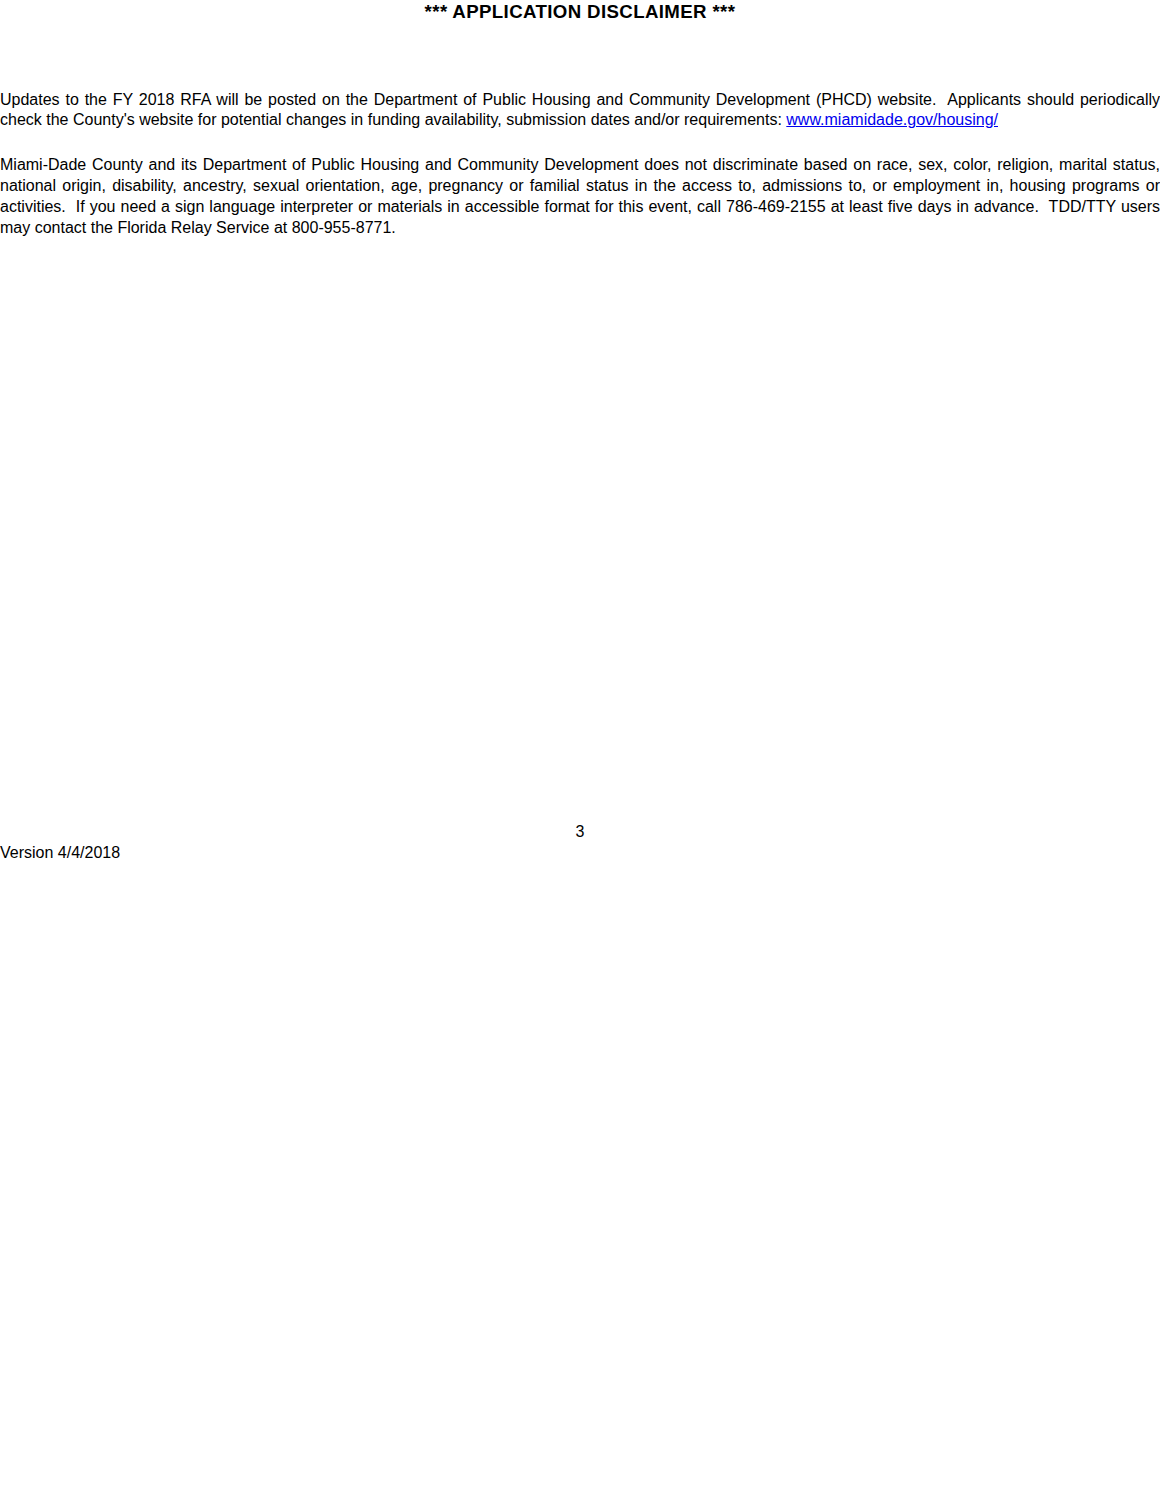*** APPLICATION DISCLAIMER ***
Updates to the FY 2018 RFA will be posted on the Department of Public Housing and Community Development (PHCD) website. Applicants should periodically check the County's website for potential changes in funding availability, submission dates and/or requirements: www.miamidade.gov/housing/
Miami-Dade County and its Department of Public Housing and Community Development does not discriminate based on race, sex, color, religion, marital status, national origin, disability, ancestry, sexual orientation, age, pregnancy or familial status in the access to, admissions to, or employment in, housing programs or activities. If you need a sign language interpreter or materials in accessible format for this event, call 786-469-2155 at least five days in advance. TDD/TTY users may contact the Florida Relay Service at 800-955-8771.
3
Version 4/4/2018